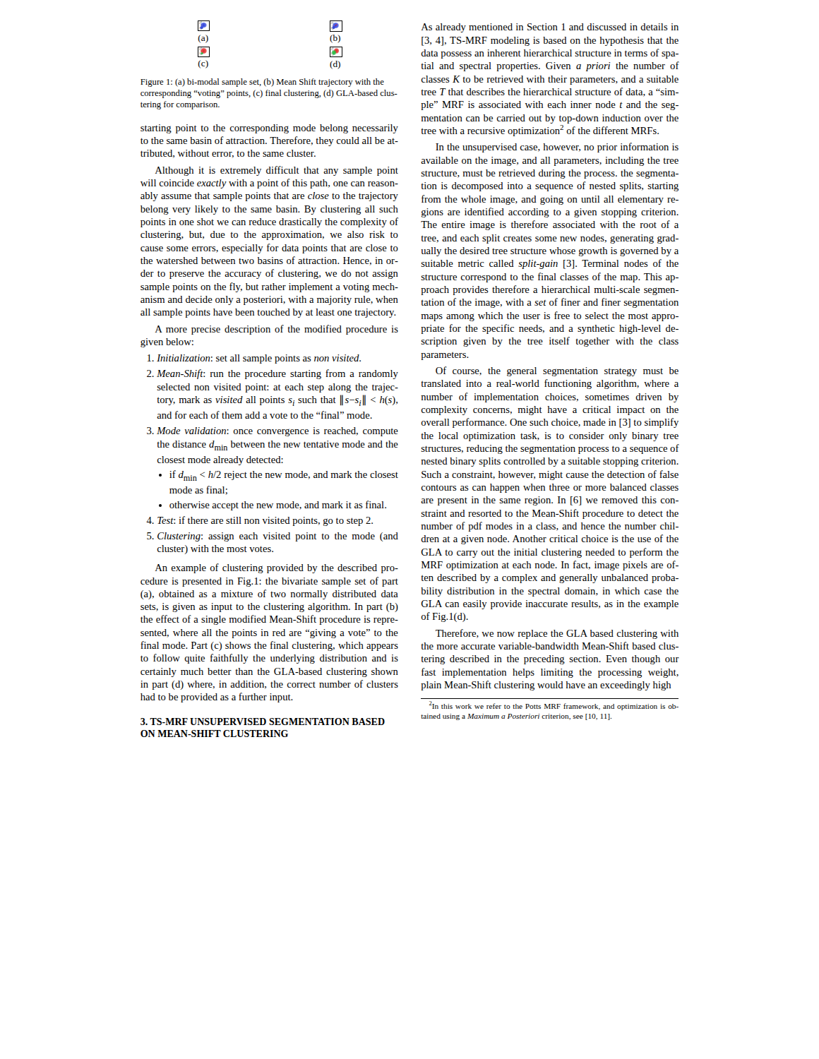21.81.61.41.210.80.60.40.20
00.511.52
(a)
21.81.61.41.210.80.60.40.20
00.511.52
(b)
21.81.61.41.210.80.60.40.20
00.511.52
(c)
21.81.61.41.210.80.60.40.20
00.511.52
(d)
Figure 1: (a) bi-modal sample set, (b) Mean Shift trajectory with the corresponding “voting” points, (c) final clustering, (d) GLA-based clustering for comparison.
starting point to the corresponding mode belong necessarily to the same basin of attraction. Therefore, they could all be attributed, without error, to the same cluster.
Although it is extremely difficult that any sample point will coincide exactly with a point of this path, one can reasonably assume that sample points that are close to the trajectory belong very likely to the same basin. By clustering all such points in one shot we can reduce drastically the complexity of clustering, but, due to the approximation, we also risk to cause some errors, especially for data points that are close to the watershed between two basins of attraction. Hence, in order to preserve the accuracy of clustering, we do not assign sample points on the fly, but rather implement a voting mechanism and decide only a posteriori, with a majority rule, when all sample points have been touched by at least one trajectory.
A more precise description of the modified procedure is given below:
Initialization: set all sample points as non visited.
Mean-Shift: run the procedure starting from a randomly selected non visited point: at each step along the trajectory, mark as visited all points si such that ∥s−si∥ < h(s), and for each of them add a vote to the “final” mode.
Mode validation: once convergence is reached, compute the distance dmin between the new tentative mode and the closest mode already detected:
if dmin < h/2 reject the new mode, and mark the closest mode as final;
otherwise accept the new mode, and mark it as final.
Test: if there are still non visited points, go to step 2.
Clustering: assign each visited point to the mode (and cluster) with the most votes.
An example of clustering provided by the described procedure is presented in Fig.1: the bivariate sample set of part (a), obtained as a mixture of two normally distributed data sets, is given as input to the clustering algorithm. In part (b) the effect of a single modified Mean-Shift procedure is represented, where all the points in red are “giving a vote” to the final mode. Part (c) shows the final clustering, which appears to follow quite faithfully the underlying distribution and is certainly much better than the GLA-based clustering shown in part (d) where, in addition, the correct number of clusters had to be provided as a further input.
3. TS-MRF UNSUPERVISED SEGMENTATION BASED ON MEAN-SHIFT CLUSTERING
As already mentioned in Section 1 and discussed in details in [3, 4], TS-MRF modeling is based on the hypothesis that the data possess an inherent hierarchical structure in terms of spatial and spectral properties. Given a priori the number of classes K to be retrieved with their parameters, and a suitable tree T that describes the hierarchical structure of data, a “simple” MRF is associated with each inner node t and the segmentation can be carried out by top-down induction over the tree with a recursive optimization2 of the different MRFs.
In the unsupervised case, however, no prior information is available on the image, and all parameters, including the tree structure, must be retrieved during the process. the segmentation is decomposed into a sequence of nested splits, starting from the whole image, and going on until all elementary regions are identified according to a given stopping criterion. The entire image is therefore associated with the root of a tree, and each split creates some new nodes, generating gradually the desired tree structure whose growth is governed by a suitable metric called split-gain [3]. Terminal nodes of the structure correspond to the final classes of the map. This approach provides therefore a hierarchical multi-scale segmentation of the image, with a set of finer and finer segmentation maps among which the user is free to select the most appropriate for the specific needs, and a synthetic high-level description given by the tree itself together with the class parameters.
Of course, the general segmentation strategy must be translated into a real-world functioning algorithm, where a number of implementation choices, sometimes driven by complexity concerns, might have a critical impact on the overall performance. One such choice, made in [3] to simplify the local optimization task, is to consider only binary tree structures, reducing the segmentation process to a sequence of nested binary splits controlled by a suitable stopping criterion. Such a constraint, however, might cause the detection of false contours as can happen when three or more balanced classes are present in the same region. In [6] we removed this constraint and resorted to the Mean-Shift procedure to detect the number of pdf modes in a class, and hence the number children at a given node. Another critical choice is the use of the GLA to carry out the initial clustering needed to perform the MRF optimization at each node. In fact, image pixels are often described by a complex and generally unbalanced probability distribution in the spectral domain, in which case the GLA can easily provide inaccurate results, as in the example of Fig.1(d).
Therefore, we now replace the GLA based clustering with the more accurate variable-bandwidth Mean-Shift based clustering described in the preceding section. Even though our fast implementation helps limiting the processing weight, plain Mean-Shift clustering would have an exceedingly high
2In this work we refer to the Potts MRF framework, and optimization is obtained using a Maximum a Posteriori criterion, see [10, 11].